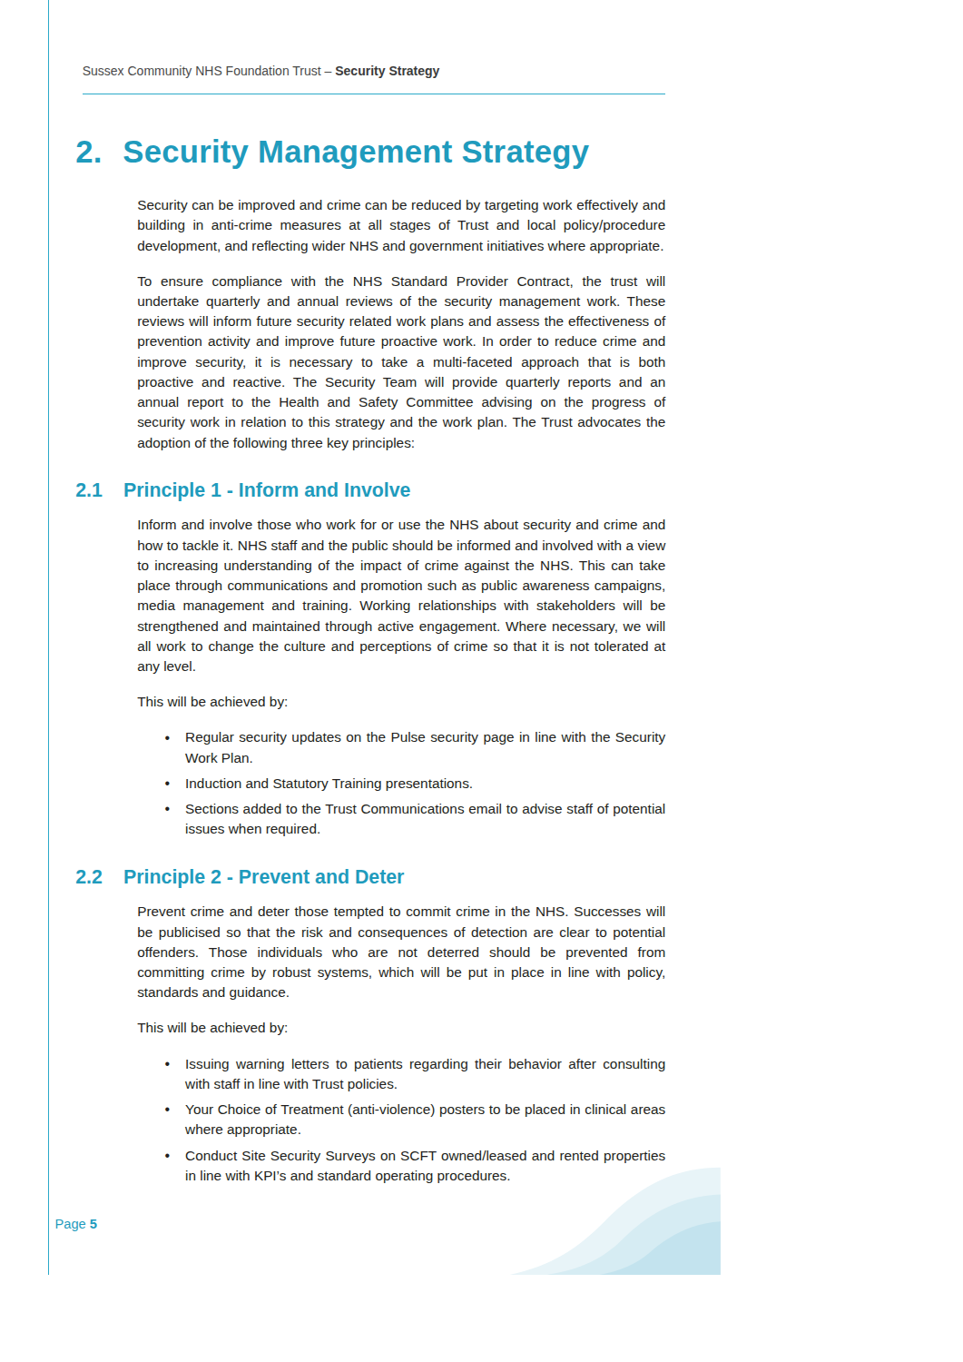Sussex Community NHS Foundation Trust – Security Strategy
2. Security Management Strategy
Security can be improved and crime can be reduced by targeting work effectively and building in anti-crime measures at all stages of Trust and local policy/procedure development, and reflecting wider NHS and government initiatives where appropriate.
To ensure compliance with the NHS Standard Provider Contract, the trust will undertake quarterly and annual reviews of the security management work. These reviews will inform future security related work plans and assess the effectiveness of prevention activity and improve future proactive work. In order to reduce crime and improve security, it is necessary to take a multi-faceted approach that is both proactive and reactive. The Security Team will provide quarterly reports and an annual report to the Health and Safety Committee advising on the progress of security work in relation to this strategy and the work plan. The Trust advocates the adoption of the following three key principles:
2.1 Principle 1 - Inform and Involve
Inform and involve those who work for or use the NHS about security and crime and how to tackle it. NHS staff and the public should be informed and involved with a view to increasing understanding of the impact of crime against the NHS. This can take place through communications and promotion such as public awareness campaigns, media management and training. Working relationships with stakeholders will be strengthened and maintained through active engagement. Where necessary, we will all work to change the culture and perceptions of crime so that it is not tolerated at any level.
This will be achieved by:
Regular security updates on the Pulse security page in line with the Security Work Plan.
Induction and Statutory Training presentations.
Sections added to the Trust Communications email to advise staff of potential issues when required.
2.2 Principle 2 - Prevent and Deter
Prevent crime and deter those tempted to commit crime in the NHS. Successes will be publicised so that the risk and consequences of detection are clear to potential offenders. Those individuals who are not deterred should be prevented from committing crime by robust systems, which will be put in place in line with policy, standards and guidance.
This will be achieved by:
Issuing warning letters to patients regarding their behavior after consulting with staff in line with Trust policies.
Your Choice of Treatment (anti-violence) posters to be placed in clinical areas where appropriate.
Conduct Site Security Surveys on SCFT owned/leased and rented properties in line with KPI’s and standard operating procedures.
Page 5